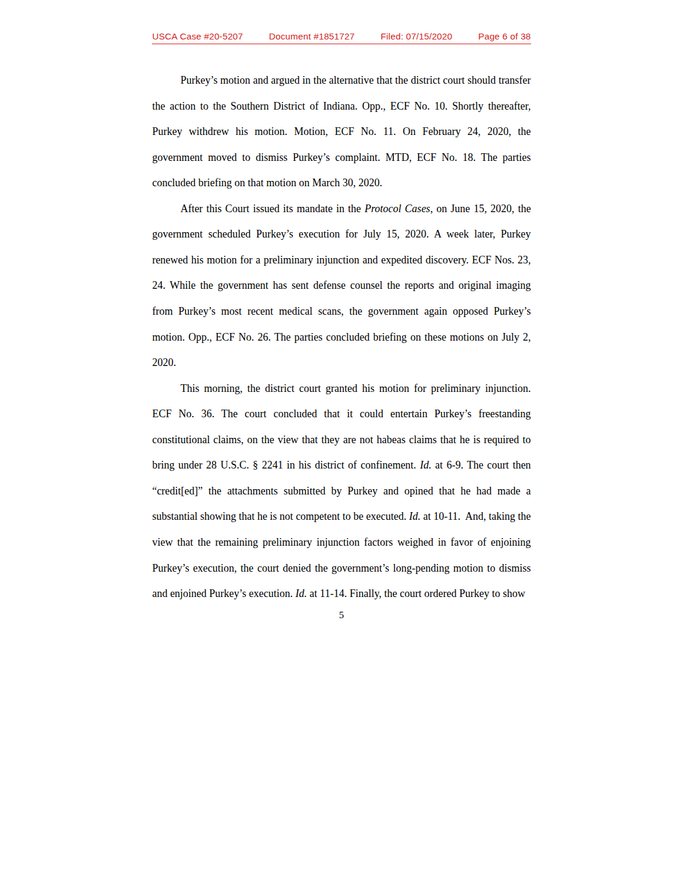USCA Case #20-5207 Document #1851727 Filed: 07/15/2020 Page 6 of 38
Purkey’s motion and argued in the alternative that the district court should transfer the action to the Southern District of Indiana. Opp., ECF No. 10. Shortly thereafter, Purkey withdrew his motion. Motion, ECF No. 11. On February 24, 2020, the government moved to dismiss Purkey’s complaint. MTD, ECF No. 18. The parties concluded briefing on that motion on March 30, 2020.
After this Court issued its mandate in the Protocol Cases, on June 15, 2020, the government scheduled Purkey’s execution for July 15, 2020. A week later, Purkey renewed his motion for a preliminary injunction and expedited discovery. ECF Nos. 23, 24. While the government has sent defense counsel the reports and original imaging from Purkey’s most recent medical scans, the government again opposed Purkey’s motion. Opp., ECF No. 26. The parties concluded briefing on these motions on July 2, 2020.
This morning, the district court granted his motion for preliminary injunction. ECF No. 36. The court concluded that it could entertain Purkey’s freestanding constitutional claims, on the view that they are not habeas claims that he is required to bring under 28 U.S.C. § 2241 in his district of confinement. Id. at 6-9. The court then “credit[ed]” the attachments submitted by Purkey and opined that he had made a substantial showing that he is not competent to be executed. Id. at 10-11. And, taking the view that the remaining preliminary injunction factors weighed in favor of enjoining Purkey’s execution, the court denied the government’s long-pending motion to dismiss and enjoined Purkey’s execution. Id. at 11-14. Finally, the court ordered Purkey to show
5